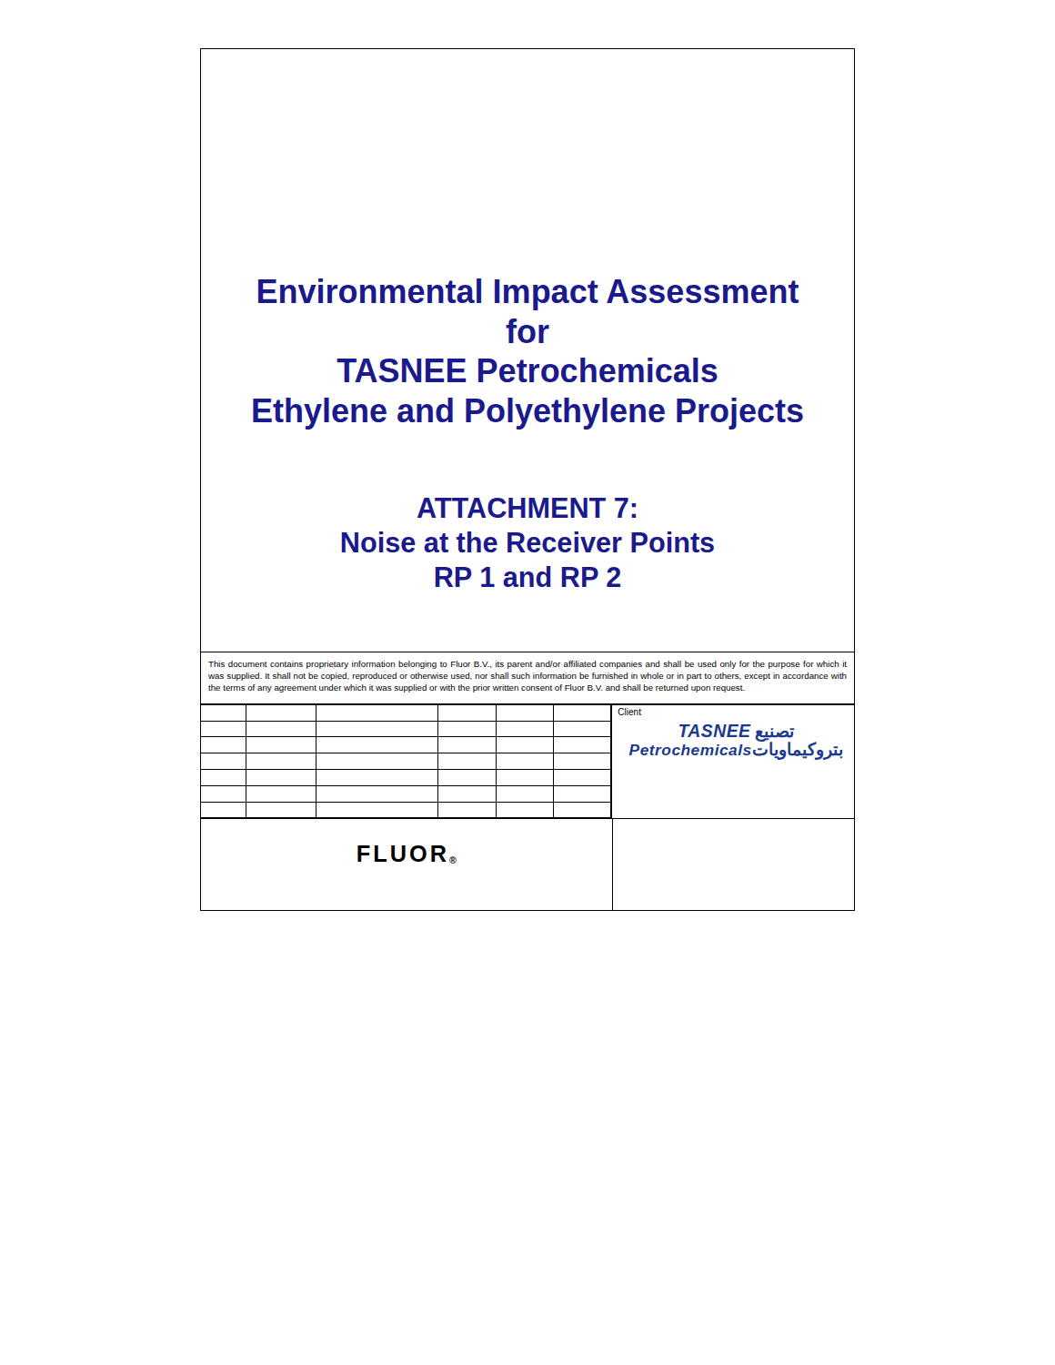Environmental Impact Assessment
for
TASNEE Petrochemicals
Ethylene and Polyethylene Projects
ATTACHMENT 7:
Noise at the Receiver Points
RP 1 and RP 2
This document contains proprietary information belonging to Fluor B.V., its parent and/or affiliated companies and shall be used only for the purpose for which it was supplied. It shall not be copied, reproduced or otherwise used, nor shall such information be furnished in whole or in part to others, except in accordance with the terms of any agreement under which it was supplied or with the prior written consent of Fluor B.V. and shall be returned upon request.
Client
TASNEE تصنيع
Petrochemicals بتروكيماويات
FLUOR®